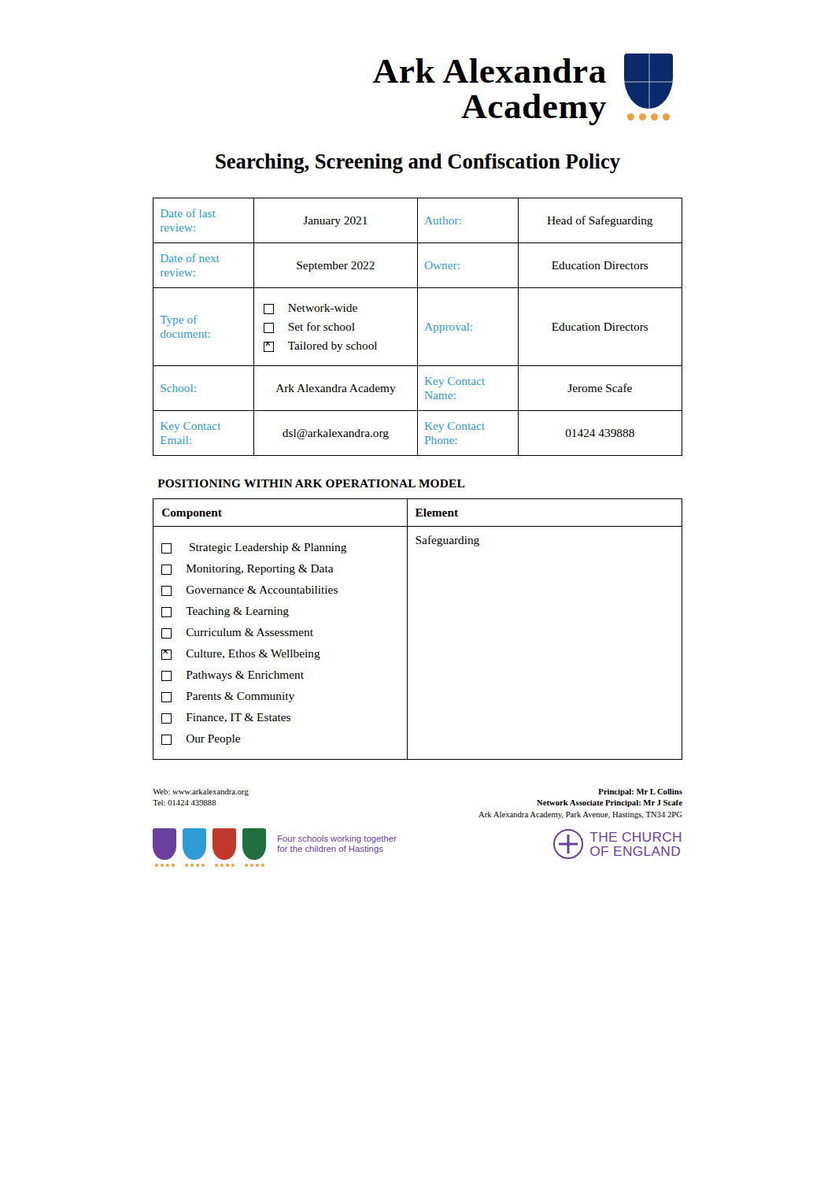Ark Alexandra Academy
Searching, Screening and Confiscation Policy
| Date of last review: | January 2021 | Author: | Head of Safeguarding |
| Date of next review: | September 2022 | Owner: | Education Directors |
| Type of document: | Network-wide Set for school Tailored by school | Approval: | Education Directors |
| School: | Ark Alexandra Academy | Key Contact Name: | Jerome Scafe |
| Key Contact Email: | dsl@arkalexandra.org | Key Contact Phone: | 01424 439888 |
POSITIONING WITHIN ARK OPERATIONAL MODEL
| Component | Element |
| --- | --- |
| Strategic Leadership & Planning Monitoring, Reporting & Data Governance & Accountabilities Teaching & Learning Curriculum & Assessment Culture, Ethos & Wellbeing Pathways & Enrichment Parents & Community Finance, IT & Estates Our People | Safeguarding |
Web: www.arkalexandra.org
Tel: 01424 439888
Principal: Mr L Collins
Network Associate Principal: Mr J Scafe
Ark Alexandra Academy, Park Avenue, Hastings, TN34 2PG
Four schools working together
for the children of Hastings
THE CHURCH
OF ENGLAND